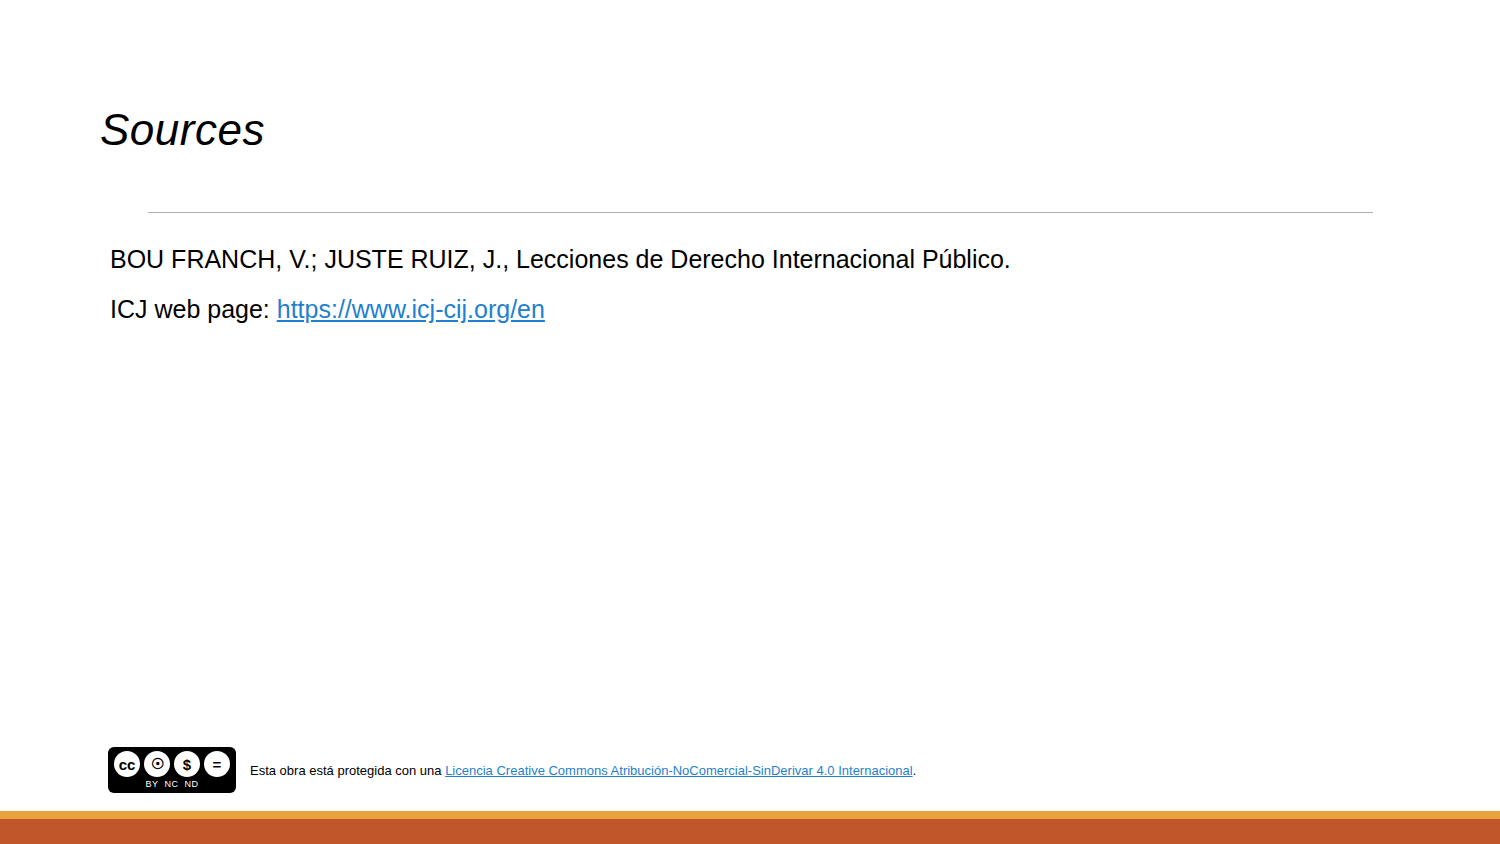Sources
BOU FRANCH, V.; JUSTE RUIZ, J., Lecciones de Derecho Internacional Público.
ICJ web page: https://www.icj-cij.org/en
cc
☉
$
=
BY NC ND
Esta obra está protegida con una Licencia Creative Commons Atribución-NoComercial-SinDerivar 4.0 Internacional.